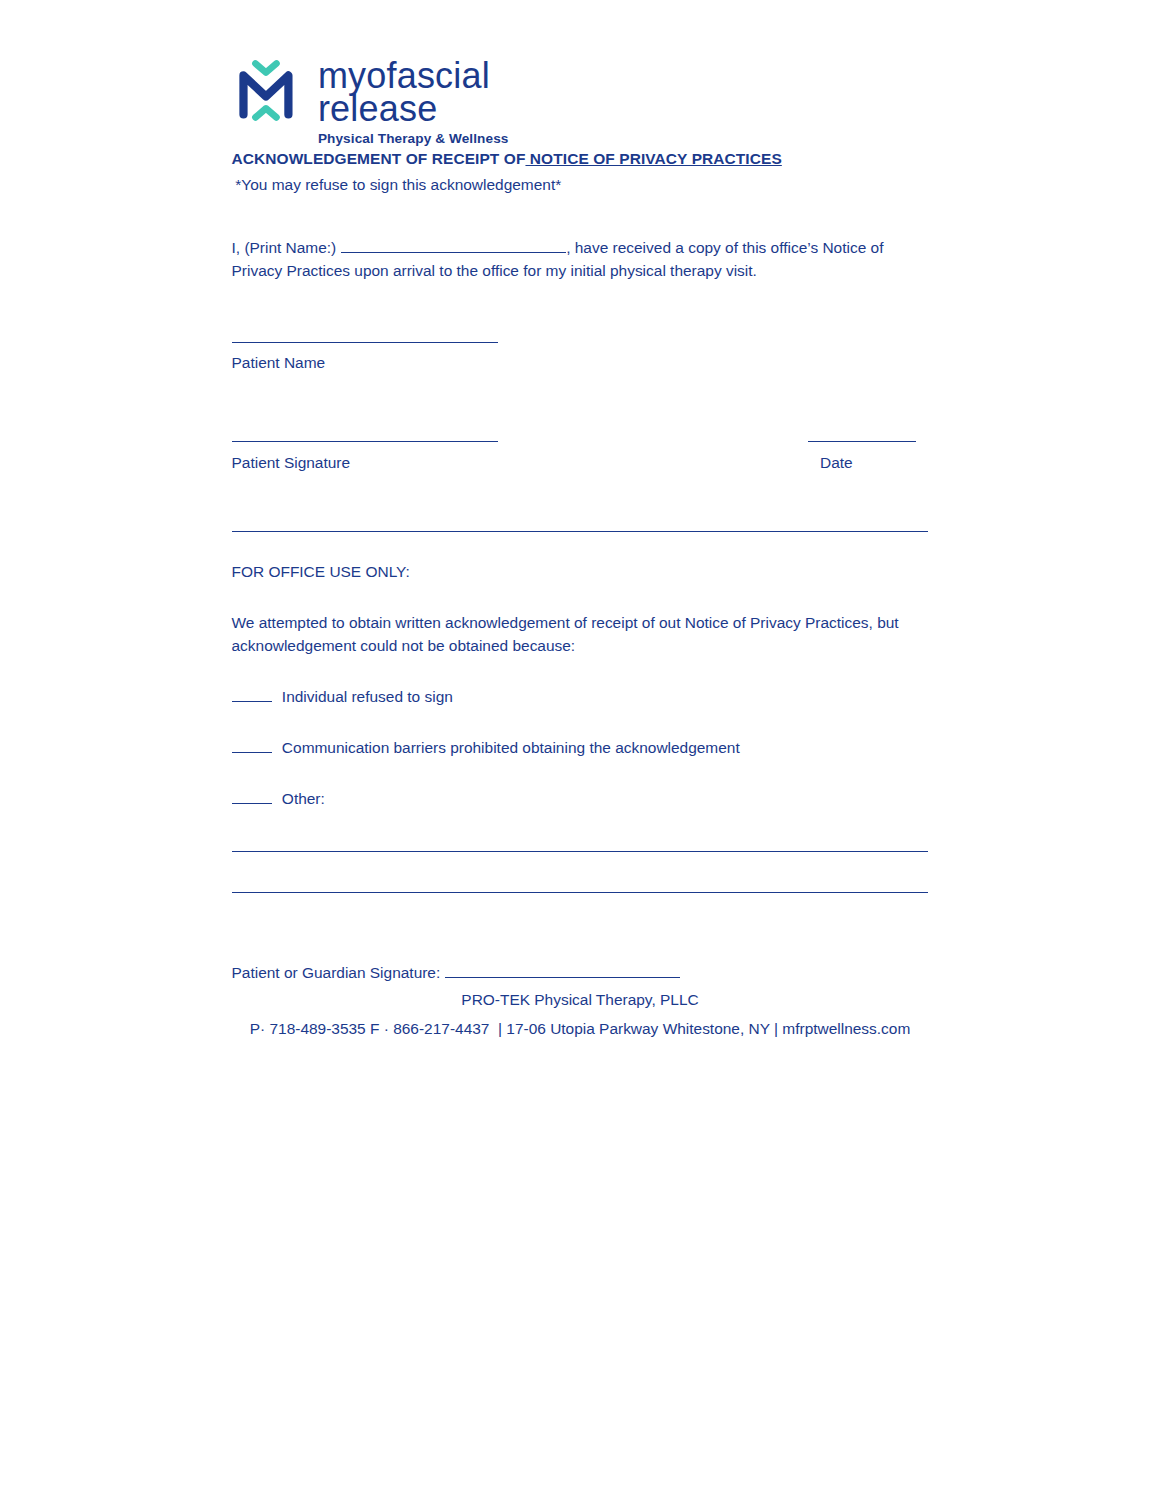myofascial
release
Physical Therapy & Wellness
ACKNOWLEDGEMENT OF RECEIPT OF NOTICE OF PRIVACY PRACTICES
*You may refuse to sign this acknowledgement*
I, (Print Name:) , have received a copy of this office’s Notice of Privacy Practices upon arrival to the office for my initial physical therapy visit.
Patient Name
Patient Signature
Date
FOR OFFICE USE ONLY:
We attempted to obtain written acknowledgement of receipt of out Notice of Privacy Practices, but acknowledgement could not be obtained because:
Individual refused to sign
Communication barriers prohibited obtaining the acknowledgement
Other:
Patient or Guardian Signature:
PRO-TEK Physical Therapy, PLLC
P· 718-489-3535 F · 866-217-4437 | 17-06 Utopia Parkway Whitestone, NY | mfrptwellness.com